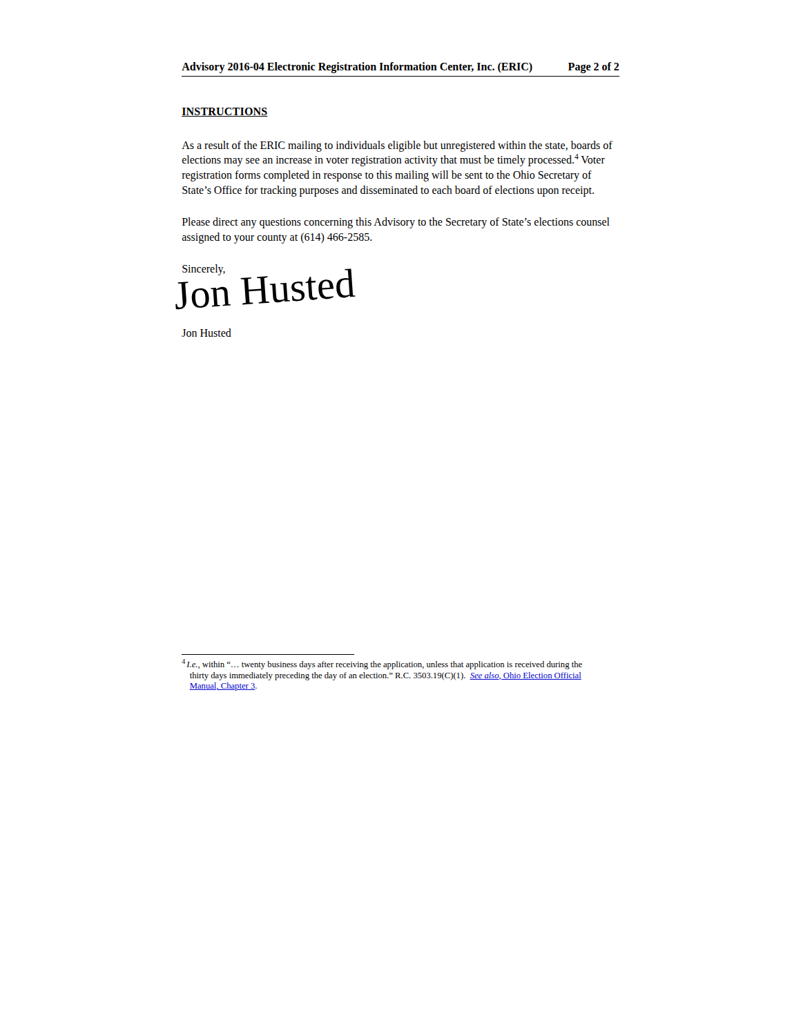Advisory 2016-04 Electronic Registration Information Center, Inc. (ERIC) Page 2 of 2
INSTRUCTIONS
As a result of the ERIC mailing to individuals eligible but unregistered within the state, boards of elections may see an increase in voter registration activity that must be timely processed.4 Voter registration forms completed in response to this mailing will be sent to the Ohio Secretary of State’s Office for tracking purposes and disseminated to each board of elections upon receipt.
Please direct any questions concerning this Advisory to the Secretary of State’s elections counsel assigned to your county at (614) 466-2585.
Sincerely,
Jon Husted
Jon Husted
4 I.e., within “… twenty business days after receiving the application, unless that application is received during the thirty days immediately preceding the day of an election.” R.C. 3503.19(C)(1). See also, Ohio Election Official Manual, Chapter 3.